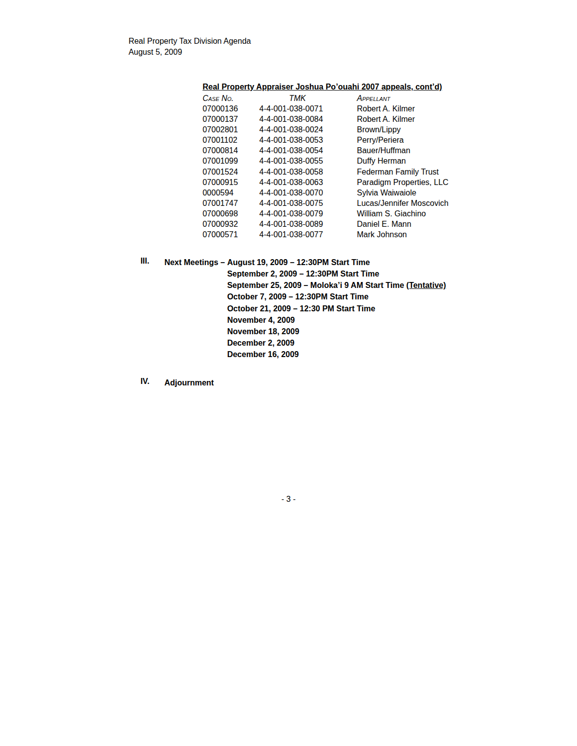Real Property Tax Division Agenda
August 5, 2009
Real Property Appraiser Joshua Po’ouahi 2007 appeals, cont’d)
| Case No. | TMK | Appellant |
| --- | --- | --- |
| 07000136 | 4-4-001-038-0071 | Robert A. Kilmer |
| 07000137 | 4-4-001-038-0084 | Robert A. Kilmer |
| 07002801 | 4-4-001-038-0024 | Brown/Lippy |
| 07001102 | 4-4-001-038-0053 | Perry/Periera |
| 07000814 | 4-4-001-038-0054 | Bauer/Huffman |
| 07001099 | 4-4-001-038-0055 | Duffy Herman |
| 07001524 | 4-4-001-038-0058 | Federman Family Trust |
| 07000915 | 4-4-001-038-0063 | Paradigm Properties, LLC |
| 0000594 | 4-4-001-038-0070 | Sylvia Waiwaiole |
| 07001747 | 4-4-001-038-0075 | Lucas/Jennifer Moscovich |
| 07000698 | 4-4-001-038-0079 | William S. Giachino |
| 07000932 | 4-4-001-038-0089 | Daniel E. Mann |
| 07000571 | 4-4-001-038-0077 | Mark Johnson |
III.
Next Meetings –
August 19, 2009 – 12:30PM Start Time
September 2, 2009 – 12:30PM Start Time
September 25, 2009 – Moloka’i 9 AM Start Time (Tentative)
October 7, 2009 – 12:30PM Start Time
October 21, 2009 – 12:30 PM Start Time
November 4, 2009
November 18, 2009
December 2, 2009
December 16, 2009
IV.
Adjournment
- 3 -